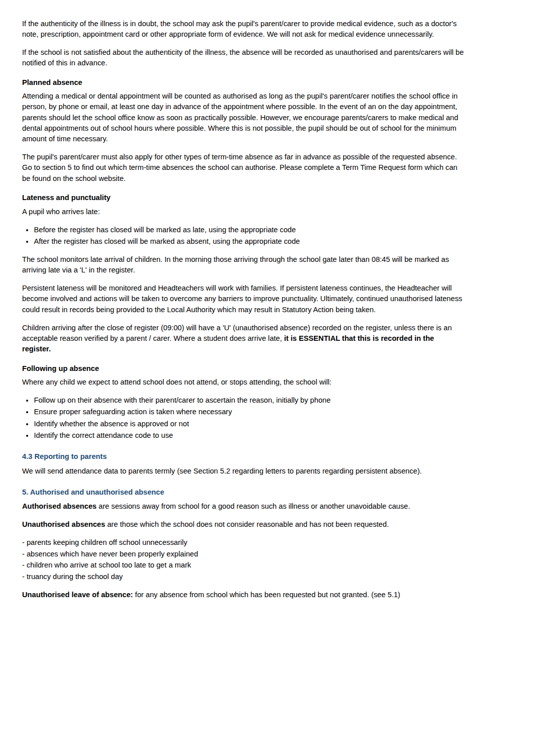If the authenticity of the illness is in doubt, the school may ask the pupil's parent/carer to provide medical evidence, such as a doctor's note, prescription, appointment card or other appropriate form of evidence. We will not ask for medical evidence unnecessarily.
If the school is not satisfied about the authenticity of the illness, the absence will be recorded as unauthorised and parents/carers will be notified of this in advance.
Planned absence
Attending a medical or dental appointment will be counted as authorised as long as the pupil's parent/carer notifies the school office in person, by phone or email, at least one day in advance of the appointment where possible. In the event of an on the day appointment, parents should let the school office know as soon as practically possible. However, we encourage parents/carers to make medical and dental appointments out of school hours where possible. Where this is not possible, the pupil should be out of school for the minimum amount of time necessary.
The pupil's parent/carer must also apply for other types of term-time absence as far in advance as possible of the requested absence. Go to section 5 to find out which term-time absences the school can authorise. Please complete a Term Time Request form which can be found on the school website.
Lateness and punctuality
A pupil who arrives late:
Before the register has closed will be marked as late, using the appropriate code
After the register has closed will be marked as absent, using the appropriate code
The school monitors late arrival of children. In the morning those arriving through the school gate later than 08:45 will be marked as arriving late via a 'L' in the register.
Persistent lateness will be monitored and Headteachers will work with families. If persistent lateness continues, the Headteacher will become involved and actions will be taken to overcome any barriers to improve punctuality. Ultimately, continued unauthorised lateness could result in records being provided to the Local Authority which may result in Statutory Action being taken.
Children arriving after the close of register (09:00) will have a 'U' (unauthorised absence) recorded on the register, unless there is an acceptable reason verified by a parent / carer. Where a student does arrive late, it is ESSENTIAL that this is recorded in the register.
Following up absence
Where any child we expect to attend school does not attend, or stops attending, the school will:
Follow up on their absence with their parent/carer to ascertain the reason, initially by phone
Ensure proper safeguarding action is taken where necessary
Identify whether the absence is approved or not
Identify the correct attendance code to use
4.3 Reporting to parents
We will send attendance data to parents termly (see Section 5.2 regarding letters to parents regarding persistent absence).
5. Authorised and unauthorised absence
Authorised absences are sessions away from school for a good reason such as illness or another unavoidable cause.
Unauthorised absences are those which the school does not consider reasonable and has not been requested.
- parents keeping children off school unnecessarily
- absences which have never been properly explained
- children who arrive at school too late to get a mark
- truancy during the school day
Unauthorised leave of absence: for any absence from school which has been requested but not granted. (see 5.1)